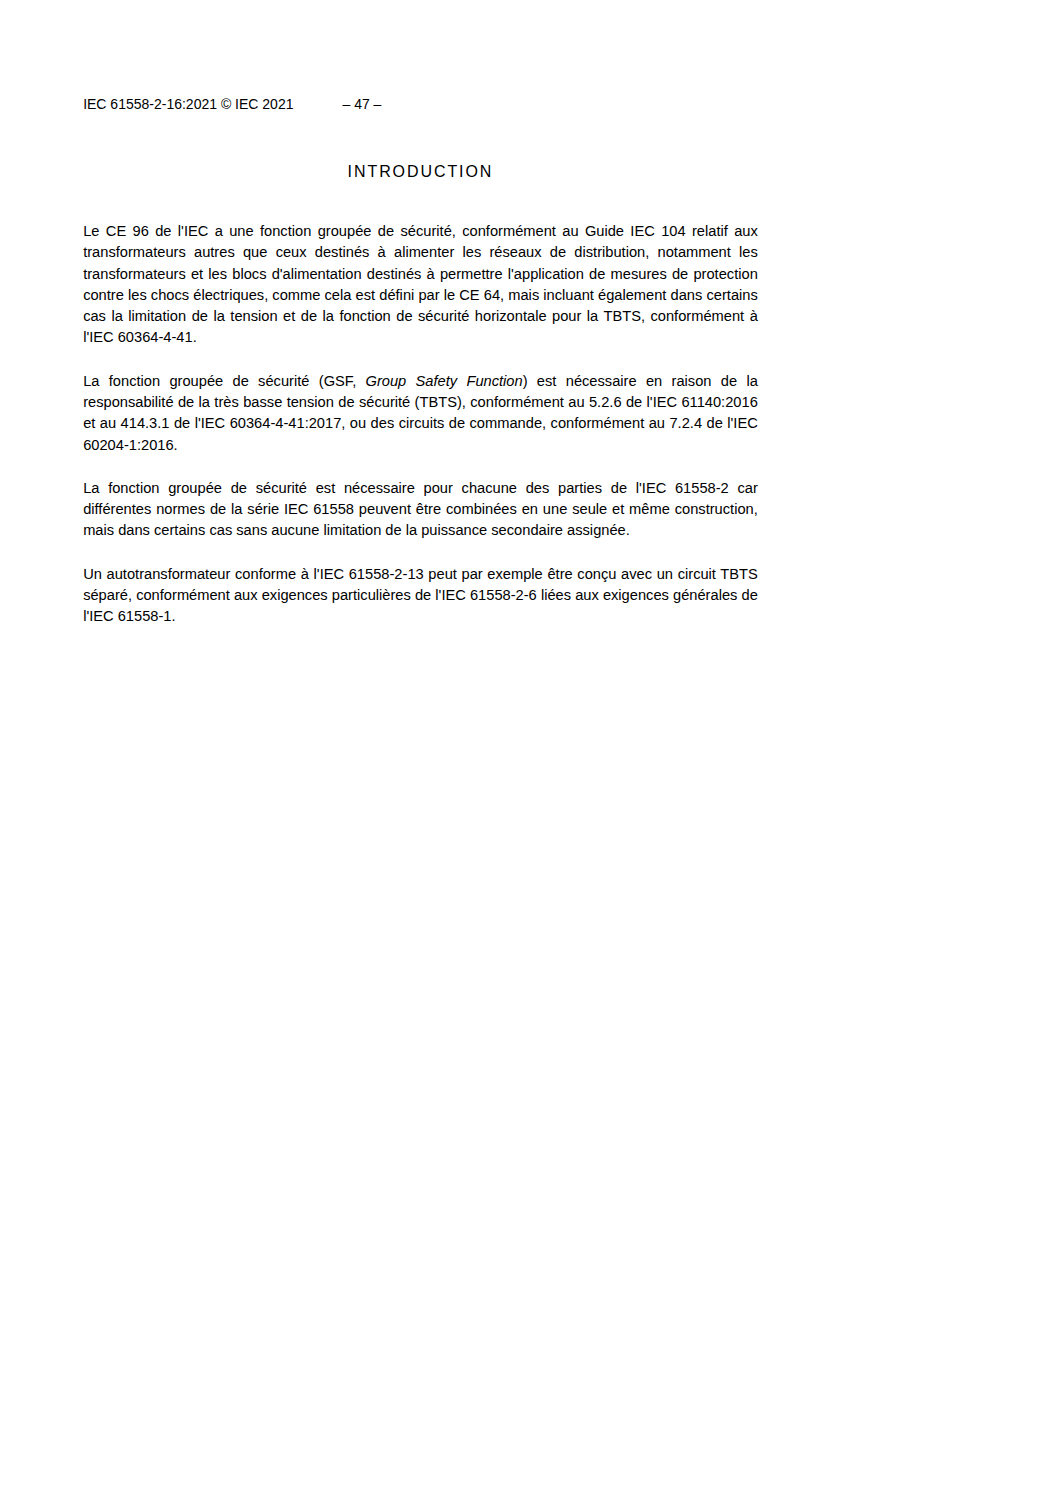IEC 61558-2-16:2021 © IEC 2021 – 47 –
INTRODUCTION
Le CE 96 de l'IEC a une fonction groupée de sécurité, conformément au Guide IEC 104 relatif aux transformateurs autres que ceux destinés à alimenter les réseaux de distribution, notamment les transformateurs et les blocs d'alimentation destinés à permettre l'application de mesures de protection contre les chocs électriques, comme cela est défini par le CE 64, mais incluant également dans certains cas la limitation de la tension et de la fonction de sécurité horizontale pour la TBTS, conformément à l'IEC 60364-4-41.
La fonction groupée de sécurité (GSF, Group Safety Function) est nécessaire en raison de la responsabilité de la très basse tension de sécurité (TBTS), conformément au 5.2.6 de l'IEC 61140:2016 et au 414.3.1 de l'IEC 60364-4-41:2017, ou des circuits de commande, conformément au 7.2.4 de l'IEC 60204-1:2016.
La fonction groupée de sécurité est nécessaire pour chacune des parties de l'IEC 61558-2 car différentes normes de la série IEC 61558 peuvent être combinées en une seule et même construction, mais dans certains cas sans aucune limitation de la puissance secondaire assignée.
Un autotransformateur conforme à l'IEC 61558-2-13 peut par exemple être conçu avec un circuit TBTS séparé, conformément aux exigences particulières de l'IEC 61558-2-6 liées aux exigences générales de l'IEC 61558-1.